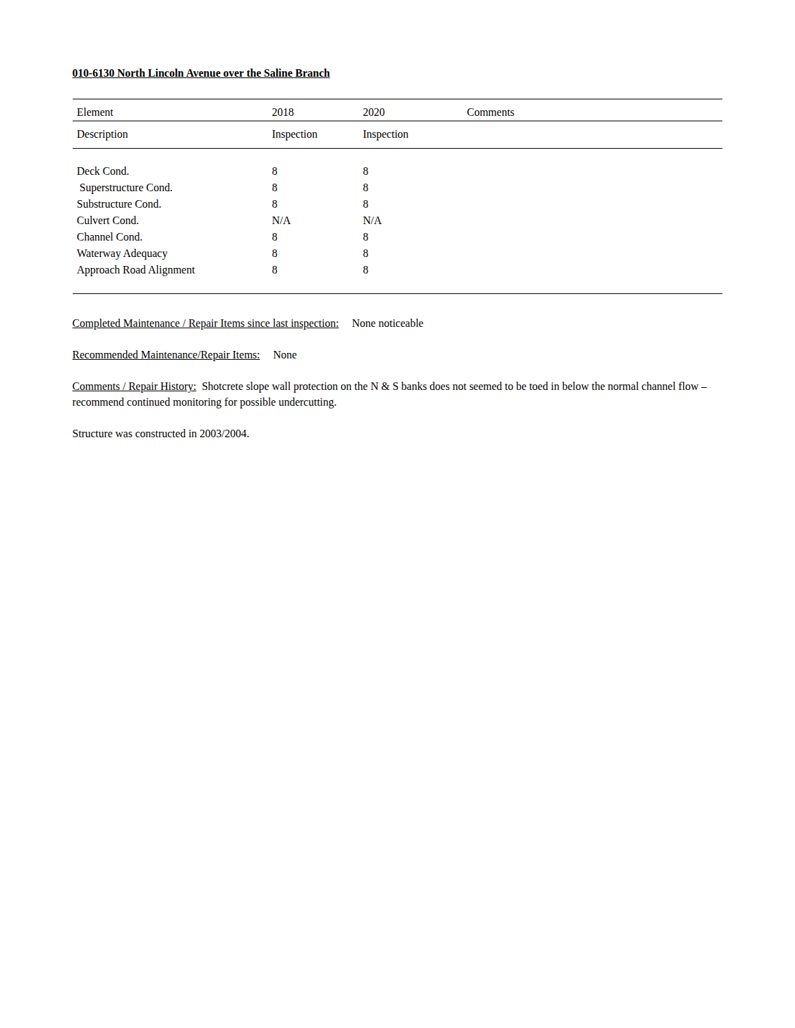010-6130 North Lincoln Avenue over the Saline Branch
| Element | 2018 | 2020 | Comments |
| --- | --- | --- | --- |
| Description | Inspection | Inspection | |
| Deck Cond. | 8 | 8 | |
| Superstructure Cond. | 8 | 8 | |
| Substructure Cond. | 8 | 8 | |
| Culvert Cond. | N/A | N/A | |
| Channel Cond. | 8 | 8 | |
| Waterway Adequacy | 8 | 8 | |
| Approach Road Alignment | 8 | 8 | |
Completed Maintenance / Repair Items since last inspection: None noticeable
Recommended Maintenance/Repair Items: None
Comments / Repair History: Shotcrete slope wall protection on the N & S banks does not seemed to be toed in below the normal channel flow – recommend continued monitoring for possible undercutting.
Structure was constructed in 2003/2004.